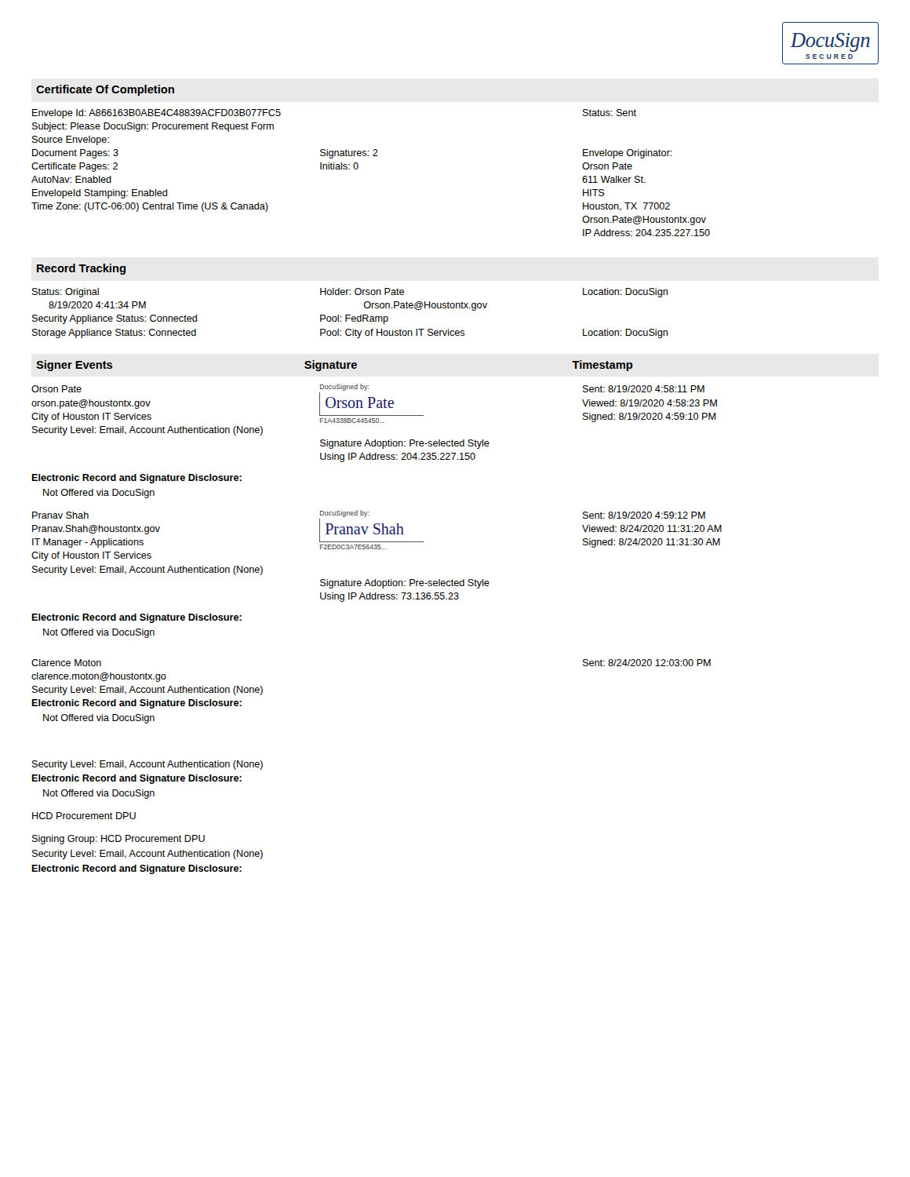DocuSign
SECURED
Certificate Of Completion
| Envelope Id: A866163B0ABE4C48839ACFD03B077FC5 | | Status: Sent |
| Subject: Please DocuSign: Procurement Request Form |
| Source Envelope: |
| Document Pages: 3 | Signatures: 2 | Envelope Originator: |
| Certificate Pages: 2 | Initials: 0 | Orson Pate |
| AutoNav: Enabled | | 611 Walker St. |
| EnvelopeId Stamping: Enabled | | HITS |
| Time Zone: (UTC-06:00) Central Time (US & Canada) | | Houston, TX 77002 |
| | | Orson.Pate@Houstontx.gov |
| | | IP Address: 204.235.227.150 |
Record Tracking
| Status: Original | Holder: Orson Pate | Location: DocuSign |
| 8/19/2020 4:41:34 PM | Orson.Pate@Houstontx.gov | |
| Security Appliance Status: Connected | Pool: FedRamp | |
| Storage Appliance Status: Connected | Pool: City of Houston IT Services | Location: DocuSign |
Signer Events
Signature
Timestamp
| Orson Pate | DocuSigned by: Orson Pate F1A4338BC445450... | Sent: 8/19/2020 4:58:11 PM |
| orson.pate@houstontx.gov | Viewed: 8/19/2020 4:58:23 PM |
| City of Houston IT Services | Signed: 8/19/2020 4:59:10 PM |
| Security Level: Email, Account Authentication (None) | |
| | Signature Adoption: Pre-selected Style | |
| | Using IP Address: 204.235.227.150 | |
Electronic Record and Signature Disclosure:
Not Offered via DocuSign
| Pranav Shah | DocuSigned by: Pranav Shah F2ED0C3A7E56435... | Sent: 8/19/2020 4:59:12 PM |
| Pranav.Shah@houstontx.gov | Viewed: 8/24/2020 11:31:20 AM |
| IT Manager - Applications | Signed: 8/24/2020 11:31:30 AM |
| City of Houston IT Services | |
| Security Level: Email, Account Authentication (None) | |
| | Signature Adoption: Pre-selected Style | |
| | Using IP Address: 73.136.55.23 | |
Electronic Record and Signature Disclosure:
Not Offered via DocuSign
| Clarence Moton | | Sent: 8/24/2020 12:03:00 PM |
| clarence.moton@houstontx.go | | |
| Security Level: Email, Account Authentication (None) | | |
Electronic Record and Signature Disclosure:
Not Offered via DocuSign
| Security Level: Email, Account Authentication (None) | | |
Electronic Record and Signature Disclosure:
Not Offered via DocuSign
HCD Procurement DPU
Signing Group: HCD Procurement DPU
Security Level: Email, Account Authentication (None)
Electronic Record and Signature Disclosure: